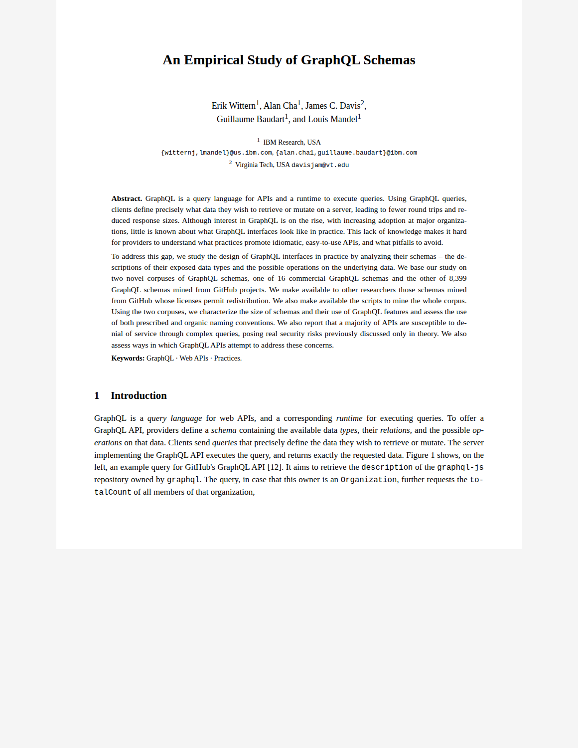An Empirical Study of GraphQL Schemas
Erik Wittern1, Alan Cha1, James C. Davis2,
Guillaume Baudart1, and Louis Mandel1
1 IBM Research, USA
{witternj,lmandel}@us.ibm.com, {alan.cha1,guillaume.baudart}@ibm.com
2 Virginia Tech, USA davisjam@vt.edu
Abstract. GraphQL is a query language for APIs and a runtime to execute queries. Using GraphQL queries, clients define precisely what data they wish to retrieve or mutate on a server, leading to fewer round trips and reduced response sizes. Although interest in GraphQL is on the rise, with increasing adoption at major organizations, little is known about what GraphQL interfaces look like in practice. This lack of knowledge makes it hard for providers to understand what practices promote idiomatic, easy-to-use APIs, and what pitfalls to avoid.
To address this gap, we study the design of GraphQL interfaces in practice by analyzing their schemas – the descriptions of their exposed data types and the possible operations on the underlying data. We base our study on two novel corpuses of GraphQL schemas, one of 16 commercial GraphQL schemas and the other of 8,399 GraphQL schemas mined from GitHub projects. We make available to other researchers those schemas mined from GitHub whose licenses permit redistribution. We also make available the scripts to mine the whole corpus. Using the two corpuses, we characterize the size of schemas and their use of GraphQL features and assess the use of both prescribed and organic naming conventions. We also report that a majority of APIs are susceptible to denial of service through complex queries, posing real security risks previously discussed only in theory. We also assess ways in which GraphQL APIs attempt to address these concerns.
Keywords: GraphQL · Web APIs · Practices.
1 Introduction
GraphQL is a query language for web APIs, and a corresponding runtime for executing queries. To offer a GraphQL API, providers define a schema containing the available data types, their relations, and the possible operations on that data. Clients send queries that precisely define the data they wish to retrieve or mutate. The server implementing the GraphQL API executes the query, and returns exactly the requested data. Figure 1 shows, on the left, an example query for GitHub's GraphQL API [12]. It aims to retrieve the description of the graphql-js repository owned by graphql. The query, in case that this owner is an Organization, further requests the totalCount of all members of that organization,